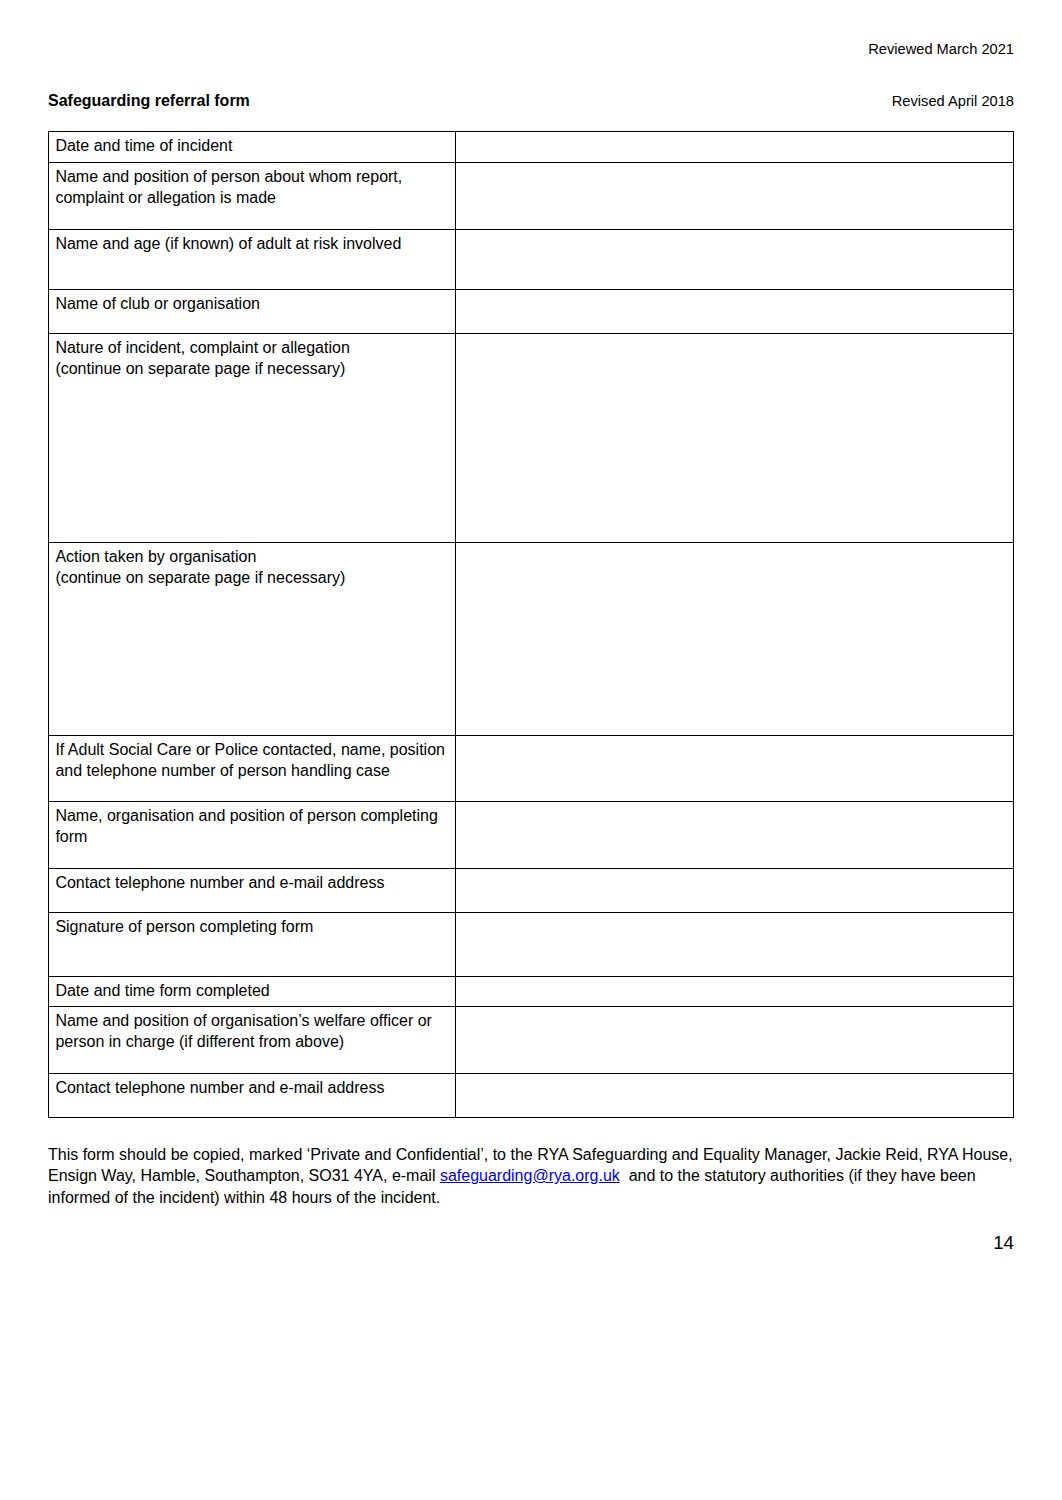Reviewed March 2021
Safeguarding referral form Revised April 2018
| Date and time of incident | |
| Name and position of person about whom report, complaint or allegation is made | |
| Name and age (if known) of adult at risk involved | |
| Name of club or organisation | |
| Nature of incident, complaint or allegation (continue on separate page if necessary) | |
| Action taken by organisation (continue on separate page if necessary) | |
| If Adult Social Care or Police contacted, name, position and telephone number of person handling case | |
| Name, organisation and position of person completing form | |
| Contact telephone number and e-mail address | |
| Signature of person completing form | |
| Date and time form completed | |
| Name and position of organisation’s welfare officer or person in charge (if different from above) | |
| Contact telephone number and e-mail address | |
This form should be copied, marked ‘Private and Confidential’, to the RYA Safeguarding and Equality Manager, Jackie Reid, RYA House, Ensign Way, Hamble, Southampton, SO31 4YA, e-mail safeguarding@rya.org.uk and to the statutory authorities (if they have been informed of the incident) within 48 hours of the incident.
14